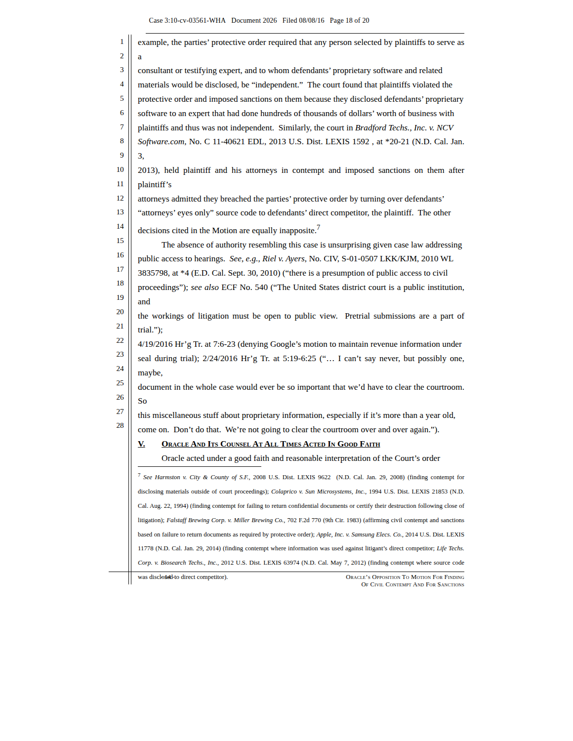Case 3:10-cv-03561-WHA Document 2026 Filed 08/08/16 Page 18 of 20
1
2
3
4
5
6
7
8
9
10
11
12
13
14
15
16
17
18
19
20
21
22
23
24
25
26
27
28
example, the parties’ protective order required that any person selected by plaintiffs to serve as a
consultant or testifying expert, and to whom defendants’ proprietary software and related
materials would be disclosed, be “independent.” The court found that plaintiffs violated the
protective order and imposed sanctions on them because they disclosed defendants’ proprietary
software to an expert that had done hundreds of thousands of dollars’ worth of business with
plaintiffs and thus was not independent. Similarly, the court in Bradford Techs., Inc. v. NCV
Software.com, No. C 11-40621 EDL, 2013 U.S. Dist. LEXIS 1592 , at *20-21 (N.D. Cal. Jan. 3,
2013), held plaintiff and his attorneys in contempt and imposed sanctions on them after plaintiff’s
attorneys admitted they breached the parties’ protective order by turning over defendants’
“attorneys’ eyes only” source code to defendants’ direct competitor, the plaintiff. The other
decisions cited in the Motion are equally inapposite.7
The absence of authority resembling this case is unsurprising given case law addressing
public access to hearings. See, e.g., Riel v. Ayers, No. CIV, S-01-0507 LKK/KJM, 2010 WL
3835798, at *4 (E.D. Cal. Sept. 30, 2010) (“there is a presumption of public access to civil
proceedings”); see also ECF No. 540 (“The United States district court is a public institution, and
the workings of litigation must be open to public view. Pretrial submissions are a part of trial.”);
4/19/2016 Hr’g Tr. at 7:6-23 (denying Google’s motion to maintain revenue information under
seal during trial); 2/24/2016 Hr’g Tr. at 5:19-6:25 (“… I can’t say never, but possibly one, maybe,
document in the whole case would ever be so important that we’d have to clear the courtroom. So
this miscellaneous stuff about proprietary information, especially if it’s more than a year old,
come on. Don’t do that. We’re not going to clear the courtroom over and over again.”).
V. Oracle And Its Counsel At All Times Acted In Good Faith
Oracle acted under a good faith and reasonable interpretation of the Court’s order
7 See Harmston v. City & County of S.F., 2008 U.S. Dist. LEXIS 9622 (N.D. Cal. Jan. 29, 2008) (finding contempt for disclosing materials outside of court proceedings); Colaprico v. Sun Microsystems, Inc., 1994 U.S. Dist. LEXIS 21853 (N.D. Cal. Aug. 22, 1994) (finding contempt for failing to return confidential documents or certify their destruction following close of litigation); Falstaff Brewing Corp. v. Miller Brewing Co., 702 F.2d 770 (9th Cir. 1983) (affirming civil contempt and sanctions based on failure to return documents as required by protective order); Apple, Inc. v. Samsung Elecs. Co., 2014 U.S. Dist. LEXIS 11778 (N.D. Cal. Jan. 29, 2014) (finding contempt where information was used against litigant’s direct competitor; Life Techs. Corp. v. Biosearch Techs., Inc., 2012 U.S. Dist. LEXIS 63974 (N.D. Cal. May 7, 2012) (finding contempt where source code was disclosed to direct competitor).
- 14 -
Oracle’s Opposition To Motion For Finding
Of Civil Contempt And For Sanctions